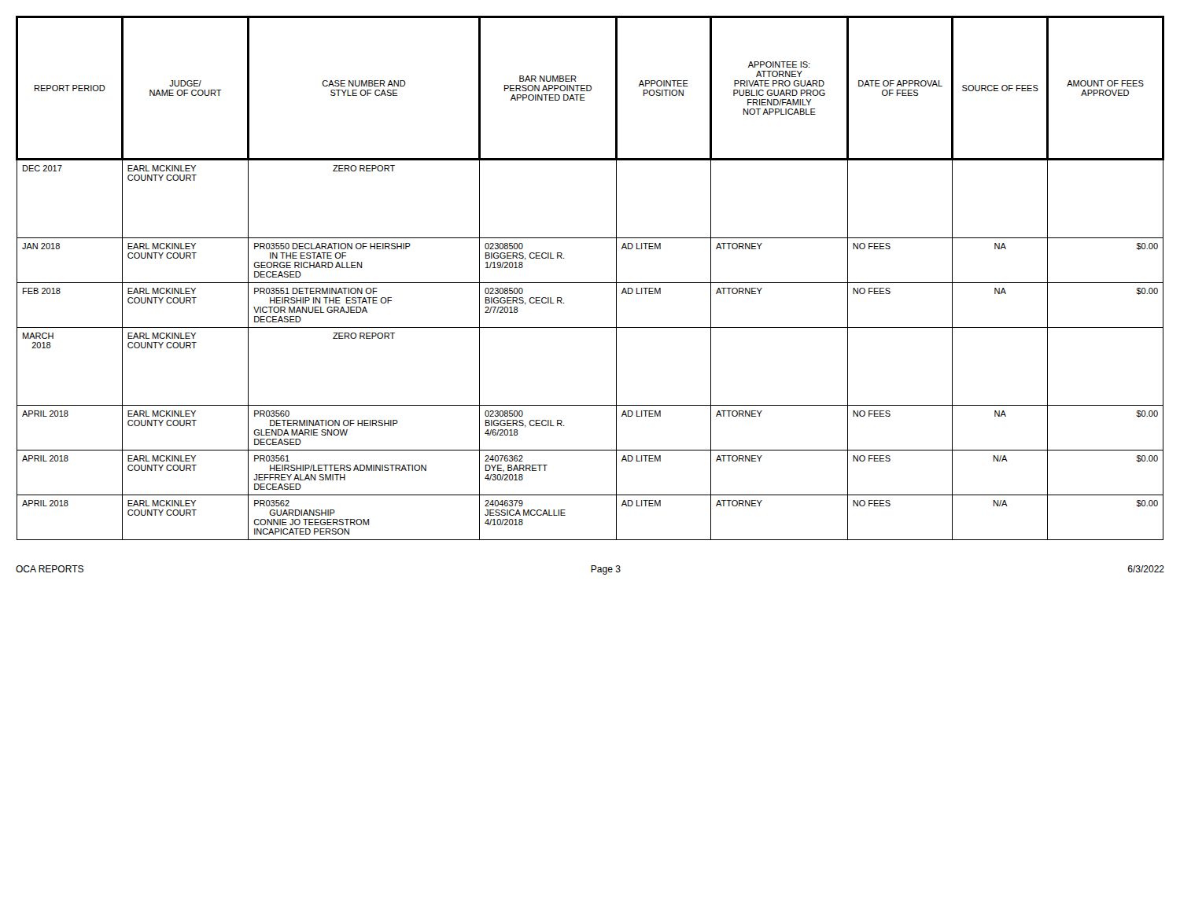| REPORT PERIOD | JUDGE/ NAME OF COURT | CASE NUMBER AND STYLE OF CASE | BAR NUMBER PERSON APPOINTED APPOINTED DATE | APPOINTEE POSITION | APPOINTEE IS: ATTORNEY PRIVATE PRO GUARD PUBLIC GUARD PROG FRIEND/FAMILY NOT APPLICABLE | DATE OF APPROVAL OF FEES | SOURCE OF FEES | AMOUNT OF FEES APPROVED |
| --- | --- | --- | --- | --- | --- | --- | --- | --- |
| DEC 2017 | EARL MCKINLEY COUNTY COURT | ZERO REPORT | | | | | | |
| JAN 2018 | EARL MCKINLEY COUNTY COURT | PR03550 DECLARATION OF HEIRSHIP IN THE ESTATE OF GEORGE RICHARD ALLEN DECEASED | 02308500 BIGGERS, CECIL R. 1/19/2018 | AD LITEM | ATTORNEY | NO FEES | NA | $0.00 |
| FEB 2018 | EARL MCKINLEY COUNTY COURT | PR03551 DETERMINATION OF HEIRSHIP IN THE ESTATE OF VICTOR MANUEL GRAJEDA DECEASED | 02308500 BIGGERS, CECIL R. 2/7/2018 | AD LITEM | ATTORNEY | NO FEES | NA | $0.00 |
| MARCH 2018 | EARL MCKINLEY COUNTY COURT | ZERO REPORT | | | | | | |
| APRIL 2018 | EARL MCKINLEY COUNTY COURT | PR03560 DETERMINATION OF HEIRSHIP GLENDA MARIE SNOW DECEASED | 02308500 BIGGERS, CECIL R. 4/6/2018 | AD LITEM | ATTORNEY | NO FEES | NA | $0.00 |
| APRIL 2018 | EARL MCKINLEY COUNTY COURT | PR03561 HEIRSHIP/LETTERS ADMINISTRATION JEFFREY ALAN SMITH DECEASED | 24076362 DYE, BARRETT 4/30/2018 | AD LITEM | ATTORNEY | NO FEES | N/A | $0.00 |
| APRIL 2018 | EARL MCKINLEY COUNTY COURT | PR03562 GUARDIANSHIP CONNIE JO TEEGERSTROM INCAPICATED PERSON | 24046379 JESSICA MCCALLIE 4/10/2018 | AD LITEM | ATTORNEY | NO FEES | N/A | $0.00 |
OCA REPORTS Page 3 6/3/2022